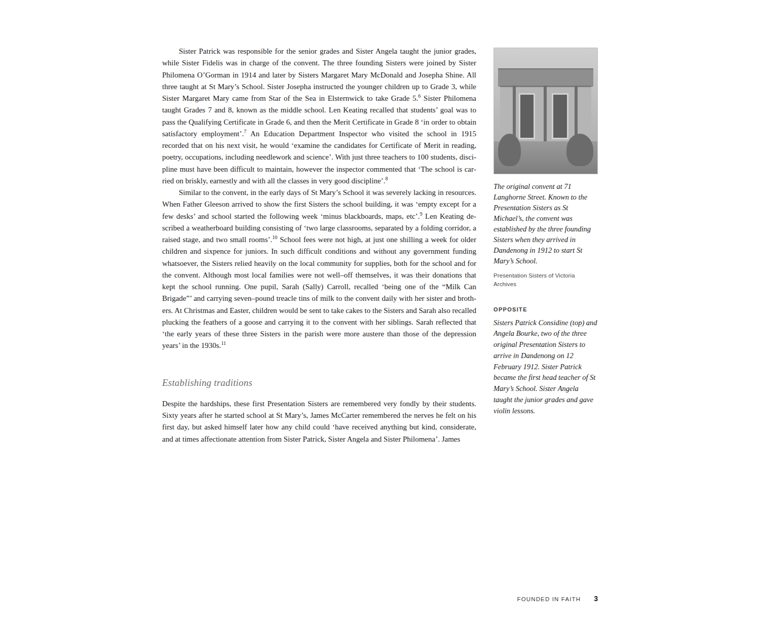Sister Patrick was responsible for the senior grades and Sister Angela taught the junior grades, while Sister Fidelis was in charge of the convent. The three founding Sisters were joined by Sister Philomena O’Gorman in 1914 and later by Sisters Margaret Mary McDonald and Josepha Shine. All three taught at St Mary’s School. Sister Josepha instructed the younger children up to Grade 3, while Sister Margaret Mary came from Star of the Sea in Elsternwick to take Grade 5.6 Sister Philomena taught Grades 7 and 8, known as the middle school. Len Keating recalled that students’ goal was to pass the Qualifying Certificate in Grade 6, and then the Merit Certificate in Grade 8 ‘in order to obtain satisfactory employment’.7 An Education Department Inspector who visited the school in 1915 recorded that on his next visit, he would ‘examine the candidates for Certificate of Merit in reading, poetry, occupations, including needlework and science’. With just three teachers to 100 students, discipline must have been difficult to maintain, however the inspector commented that ‘The school is carried on briskly, earnestly and with all the classes in very good discipline’.8
Similar to the convent, in the early days of St Mary’s School it was severely lacking in resources. When Father Gleeson arrived to show the first Sisters the school building, it was ‘empty except for a few desks’ and school started the following week ‘minus blackboards, maps, etc’.9 Len Keating described a weatherboard building consisting of ‘two large classrooms, separated by a folding corridor, a raised stage, and two small rooms’.10 School fees were not high, at just one shilling a week for older children and sixpence for juniors. In such difficult conditions and without any government funding whatsoever, the Sisters relied heavily on the local community for supplies, both for the school and for the convent. Although most local families were not well–off themselves, it was their donations that kept the school running. One pupil, Sarah (Sally) Carroll, recalled ‘being one of the “Milk Can Brigade”’ and carrying seven–pound treacle tins of milk to the convent daily with her sister and brothers. At Christmas and Easter, children would be sent to take cakes to the Sisters and Sarah also recalled plucking the feathers of a goose and carrying it to the convent with her siblings. Sarah reflected that ‘the early years of these three Sisters in the parish were more austere than those of the depression years’ in the 1930s.11
Establishing traditions
Despite the hardships, these first Presentation Sisters are remembered very fondly by their students. Sixty years after he started school at St Mary’s, James McCarter remembered the nerves he felt on his first day, but asked himself later how any child could ‘have received anything but kind, considerate, and at times affectionate attention from Sister Patrick, Sister Angela and Sister Philomena’. James
The original convent at 71 Langhorne Street. Known to the Presentation Sisters as St Michael’s, the convent was established by the three founding Sisters when they arrived in Dandenong in 1912 to start St Mary’s School. Presentation Sisters of Victoria Archives
OPPOSITE Sisters Patrick Considine (top) and Angela Bourke, two of the three original Presentation Sisters to arrive in Dandenong on 12 February 1912. Sister Patrick became the first head teacher of St Mary’s School. Sister Angela taught the junior grades and gave violin lessons.
FOUNDED IN FAITH 3